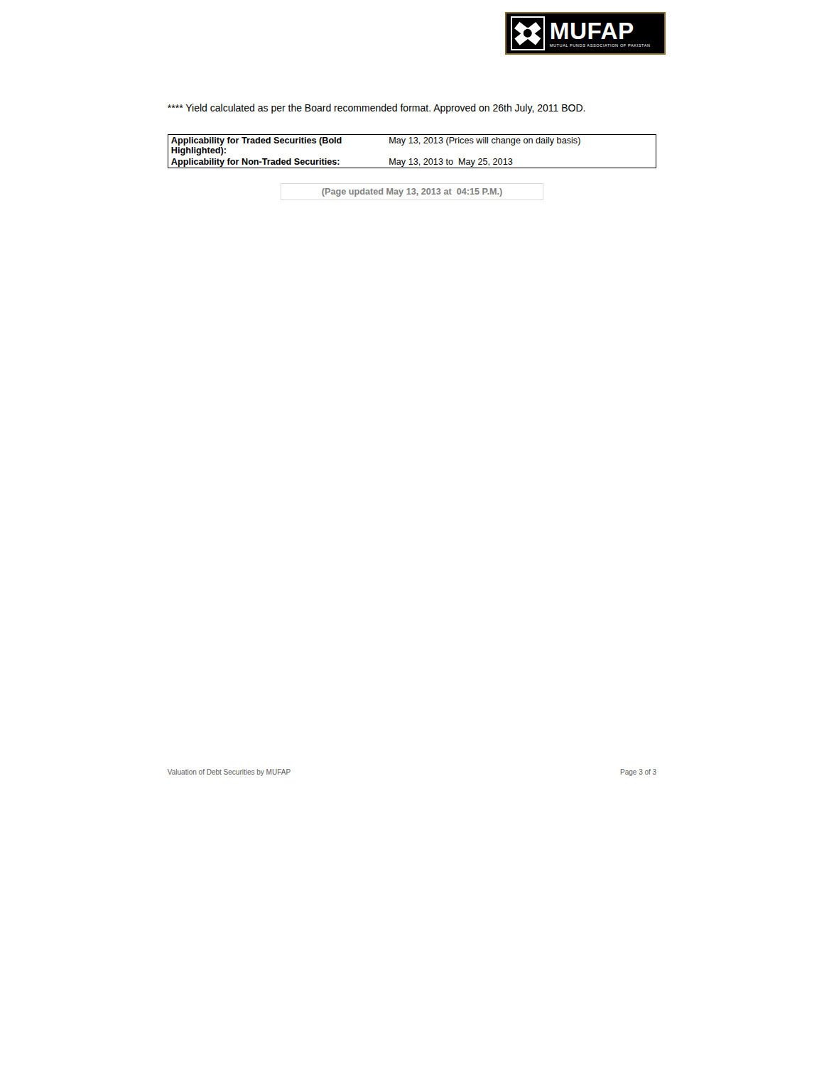MUFAP
MUTUAL FUNDS ASSOCIATION OF PAKISTAN
**** Yield calculated as per the Board recommended format. Approved on 26th July, 2011 BOD.
| Applicability for Traded Securities (Bold Highlighted): | May 13, 2013 (Prices will change on daily basis) |
| Applicability for Non-Traded Securities: | May 13, 2013 to May 25, 2013 |
(Page updated May 13, 2013 at 04:15 P.M.)
Valuation of Debt Securities by MUFAP
Page 3 of 3